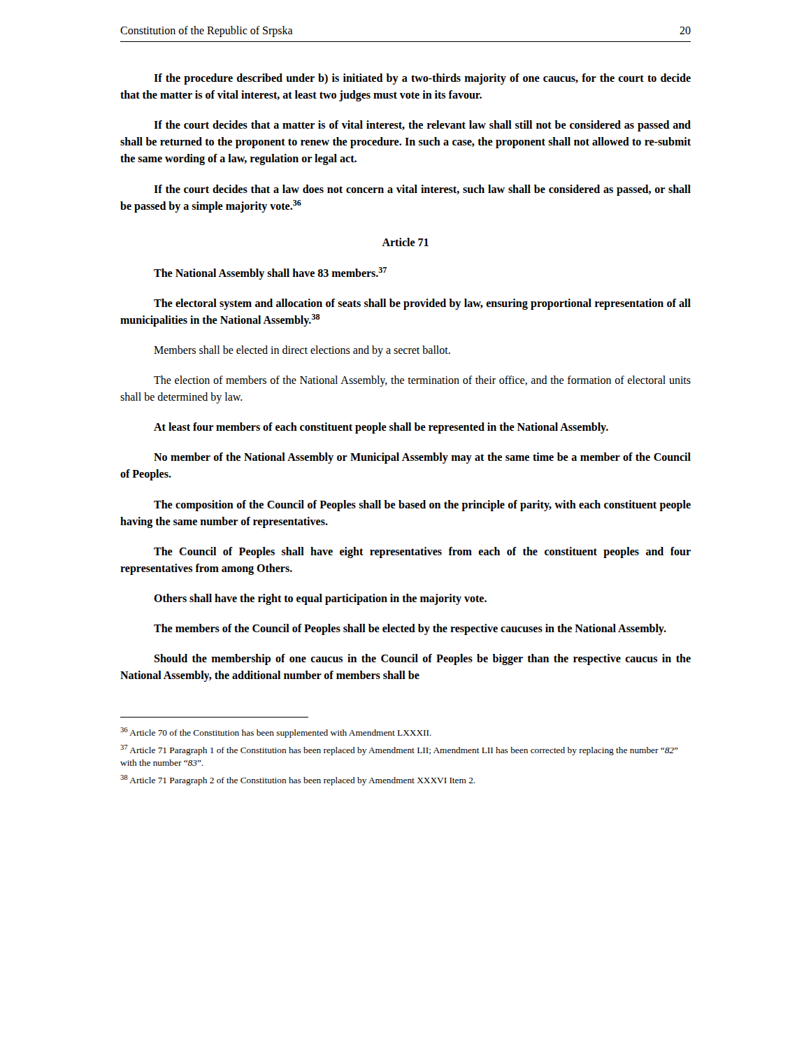Constitution of the Republic of Srpska 20
If the procedure described under b) is initiated by a two-thirds majority of one caucus, for the court to decide that the matter is of vital interest, at least two judges must vote in its favour.
If the court decides that a matter is of vital interest, the relevant law shall still not be considered as passed and shall be returned to the proponent to renew the procedure. In such a case, the proponent shall not allowed to re-submit the same wording of a law, regulation or legal act.
If the court decides that a law does not concern a vital interest, such law shall be considered as passed, or shall be passed by a simple majority vote.36
Article 71
The National Assembly shall have 83 members.37
The electoral system and allocation of seats shall be provided by law, ensuring proportional representation of all municipalities in the National Assembly.38
Members shall be elected in direct elections and by a secret ballot.
The election of members of the National Assembly, the termination of their office, and the formation of electoral units shall be determined by law.
At least four members of each constituent people shall be represented in the National Assembly.
No member of the National Assembly or Municipal Assembly may at the same time be a member of the Council of Peoples.
The composition of the Council of Peoples shall be based on the principle of parity, with each constituent people having the same number of representatives.
The Council of Peoples shall have eight representatives from each of the constituent peoples and four representatives from among Others.
Others shall have the right to equal participation in the majority vote.
The members of the Council of Peoples shall be elected by the respective caucuses in the National Assembly.
Should the membership of one caucus in the Council of Peoples be bigger than the respective caucus in the National Assembly, the additional number of members shall be
36 Article 70 of the Constitution has been supplemented with Amendment LXXXII.
37 Article 71 Paragraph 1 of the Constitution has been replaced by Amendment LII; Amendment LII has been corrected by replacing the number “82” with the number “83”.
38 Article 71 Paragraph 2 of the Constitution has been replaced by Amendment XXXVI Item 2.